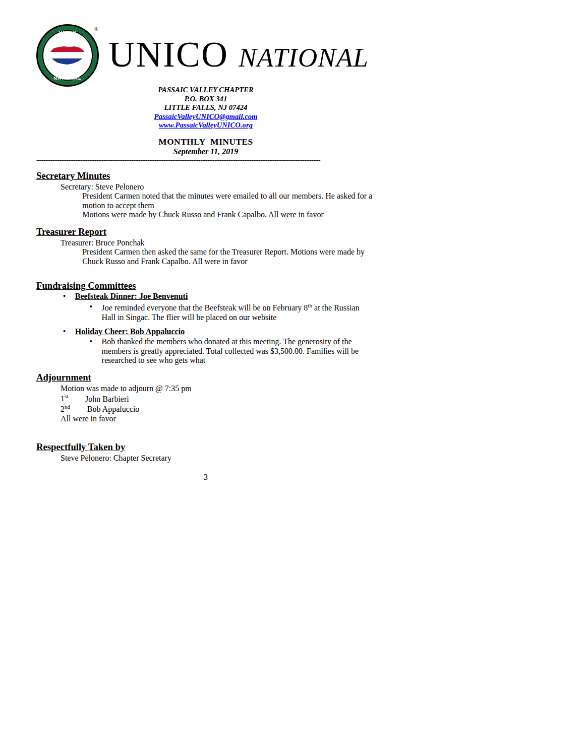UNICO
NATIONAL
®
UNICO NATIONAL
PASSAIC VALLEY CHAPTER
P.O. BOX 341
LITTLE FALLS, NJ 07424
PassaicValleyUNICO@gmail.com
www.PassaicValleyUNICO.org
MONTHLY MINUTES
September 11, 2019
-----------------------------------------------------------------------------------------------------------------------------------------------------------------
Secretary Minutes
Secretary: Steve Pelonero
President Carmen noted that the minutes were emailed to all our members. He asked for a motion to accept them
Motions were made by Chuck Russo and Frank Capalbo. All were in favor
Treasurer Report
Treasurer: Bruce Ponchak
President Carmen then asked the same for the Treasurer Report. Motions were made by Chuck Russo and Frank Capalbo. All were in favor
Fundraising Committees
Beefsteak Dinner: Joe Benvenuti
Joe reminded everyone that the Beefsteak will be on February 8th at the Russian Hall in Singac. The flier will be placed on our website
Holiday Cheer: Bob Appaluccio
Bob thanked the members who donated at this meeting. The generosity of the members is greatly appreciated. Total collected was $3,500.00. Families will be researched to see who gets what
Adjournment
Motion was made to adjourn @ 7:35 pm
1st John Barbieri
2nd Bob Appaluccio
All were in favor
Respectfully Taken by
Steve Pelonero: Chapter Secretary
3